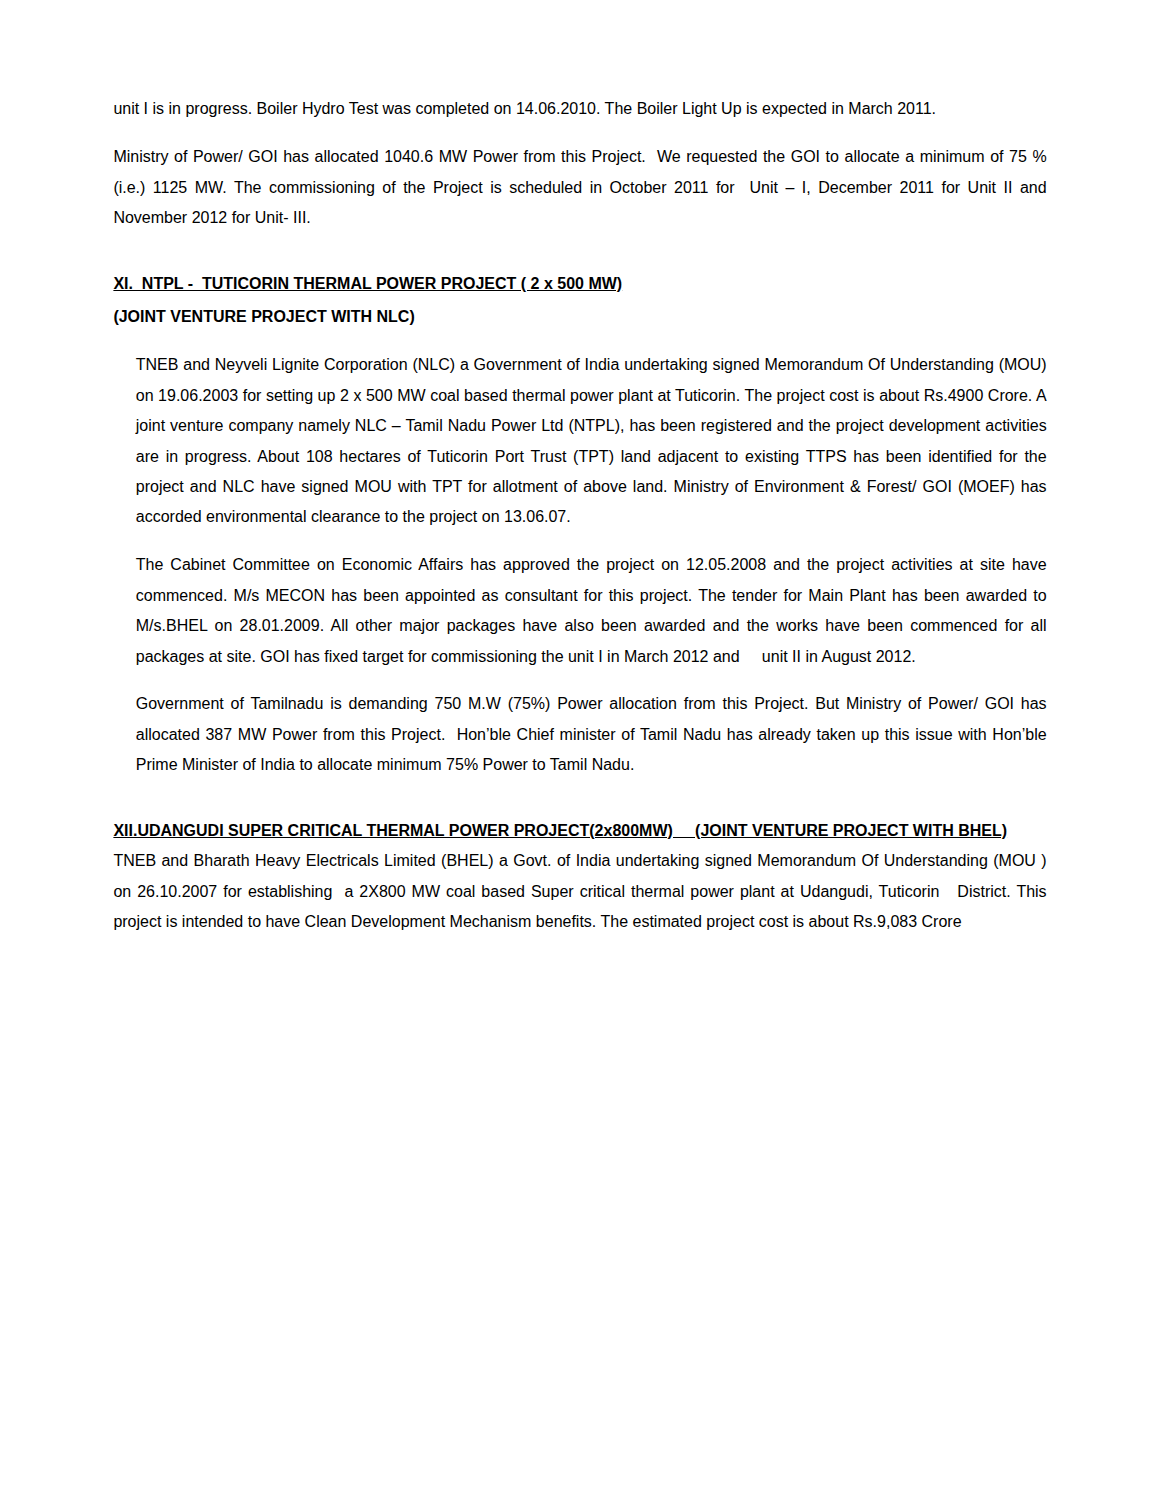unit I is in progress. Boiler Hydro Test was completed on 14.06.2010. The Boiler Light Up is expected in March 2011.
Ministry of Power/ GOI has allocated 1040.6 MW Power from this Project. We requested the GOI to allocate a minimum of 75 % (i.e.) 1125 MW. The commissioning of the Project is scheduled in October 2011 for Unit – I, December 2011 for Unit II and November 2012 for Unit- III.
XI. NTPL - TUTICORIN THERMAL POWER PROJECT ( 2 x 500 MW)
(JOINT VENTURE PROJECT WITH NLC)
TNEB and Neyveli Lignite Corporation (NLC) a Government of India undertaking signed Memorandum Of Understanding (MOU) on 19.06.2003 for setting up 2 x 500 MW coal based thermal power plant at Tuticorin. The project cost is about Rs.4900 Crore. A joint venture company namely NLC – Tamil Nadu Power Ltd (NTPL), has been registered and the project development activities are in progress. About 108 hectares of Tuticorin Port Trust (TPT) land adjacent to existing TTPS has been identified for the project and NLC have signed MOU with TPT for allotment of above land. Ministry of Environment & Forest/ GOI (MOEF) has accorded environmental clearance to the project on 13.06.07.
The Cabinet Committee on Economic Affairs has approved the project on 12.05.2008 and the project activities at site have commenced. M/s MECON has been appointed as consultant for this project. The tender for Main Plant has been awarded to M/s.BHEL on 28.01.2009. All other major packages have also been awarded and the works have been commenced for all packages at site. GOI has fixed target for commissioning the unit I in March 2012 and unit II in August 2012.
Government of Tamilnadu is demanding 750 M.W (75%) Power allocation from this Project. But Ministry of Power/ GOI has allocated 387 MW Power from this Project. Hon’ble Chief minister of Tamil Nadu has already taken up this issue with Hon’ble Prime Minister of India to allocate minimum 75% Power to Tamil Nadu.
XII.UDANGUDI SUPER CRITICAL THERMAL POWER PROJECT(2x800MW) (JOINT VENTURE PROJECT WITH BHEL)
TNEB and Bharath Heavy Electricals Limited (BHEL) a Govt. of India undertaking signed Memorandum Of Understanding (MOU ) on 26.10.2007 for establishing a 2X800 MW coal based Super critical thermal power plant at Udangudi, Tuticorin District. This project is intended to have Clean Development Mechanism benefits. The estimated project cost is about Rs.9,083 Crore